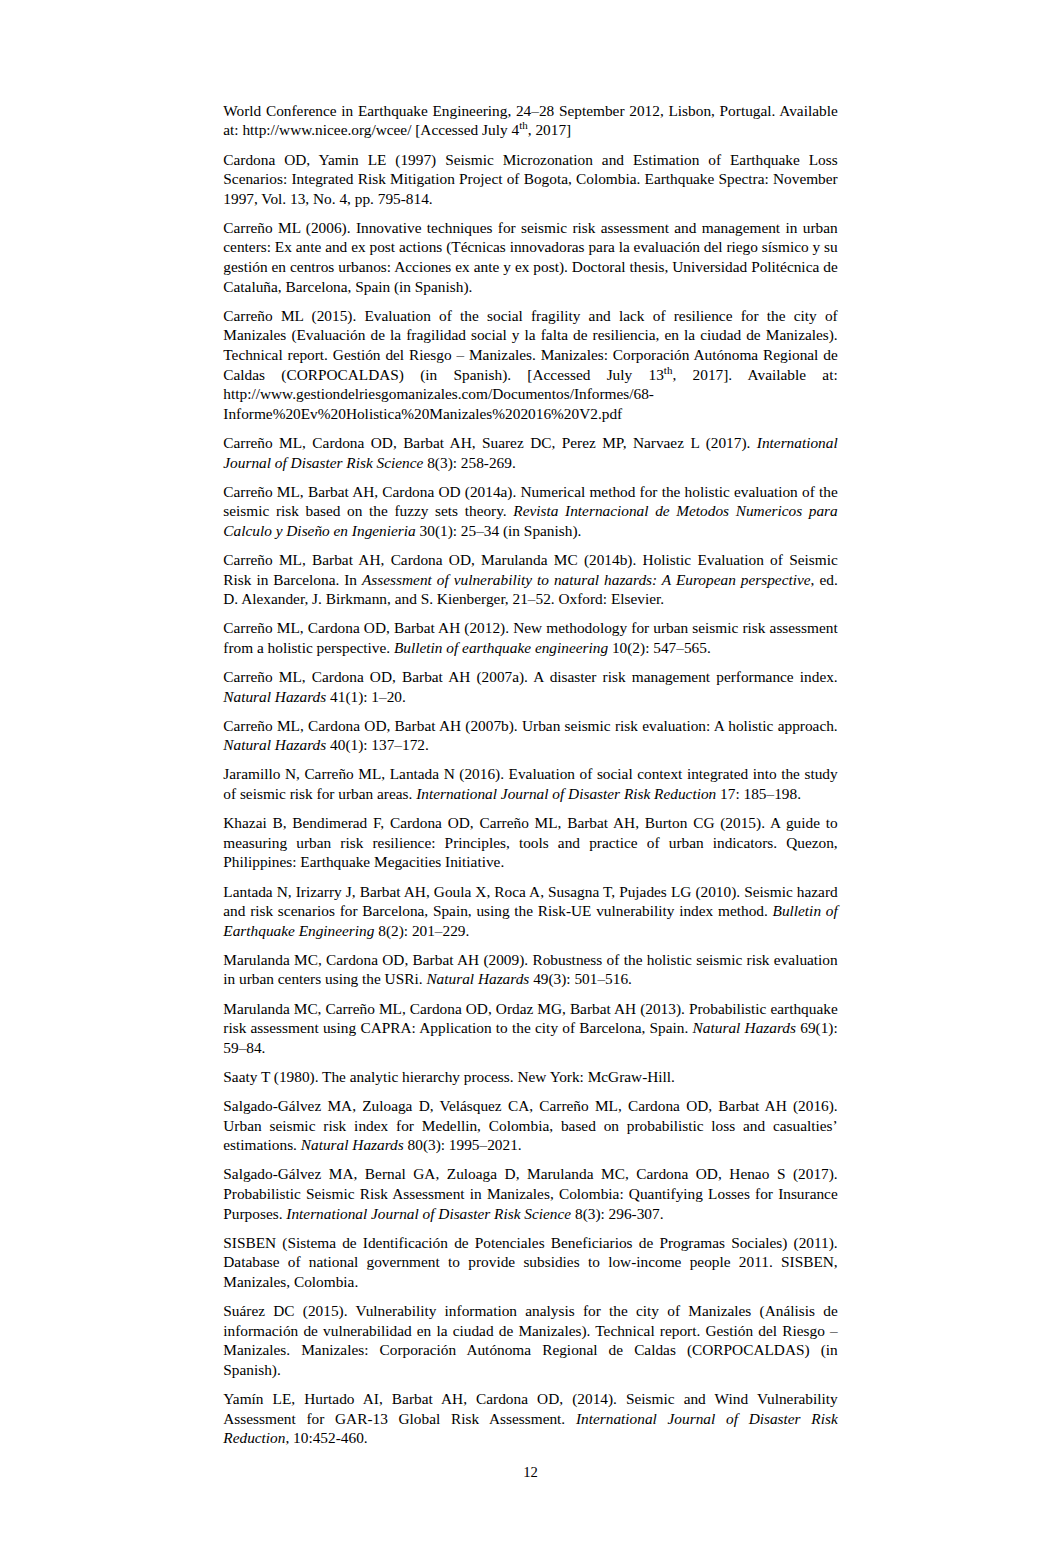World Conference in Earthquake Engineering, 24–28 September 2012, Lisbon, Portugal. Available at: http://www.nicee.org/wcee/ [Accessed July 4th, 2017]
Cardona OD, Yamin LE (1997) Seismic Microzonation and Estimation of Earthquake Loss Scenarios: Integrated Risk Mitigation Project of Bogota, Colombia. Earthquake Spectra: November 1997, Vol. 13, No. 4, pp. 795-814.
Carreño ML (2006). Innovative techniques for seismic risk assessment and management in urban centers: Ex ante and ex post actions (Técnicas innovadoras para la evaluación del riego sísmico y su gestión en centros urbanos: Acciones ex ante y ex post). Doctoral thesis, Universidad Politécnica de Cataluña, Barcelona, Spain (in Spanish).
Carreño ML (2015). Evaluation of the social fragility and lack of resilience for the city of Manizales (Evaluación de la fragilidad social y la falta de resiliencia, en la ciudad de Manizales). Technical report. Gestión del Riesgo – Manizales. Manizales: Corporación Autónoma Regional de Caldas (CORPOCALDAS) (in Spanish). [Accessed July 13th, 2017]. Available at: http://www.gestiondelriesgomanizales.com/Documentos/Informes/68-Informe%20Ev%20Holistica%20Manizales%202016%20V2.pdf
Carreño ML, Cardona OD, Barbat AH, Suarez DC, Perez MP, Narvaez L (2017). International Journal of Disaster Risk Science 8(3): 258-269.
Carreño ML, Barbat AH, Cardona OD (2014a). Numerical method for the holistic evaluation of the seismic risk based on the fuzzy sets theory. Revista Internacional de Metodos Numericos para Calculo y Diseño en Ingenieria 30(1): 25–34 (in Spanish).
Carreño ML, Barbat AH, Cardona OD, Marulanda MC (2014b). Holistic Evaluation of Seismic Risk in Barcelona. In Assessment of vulnerability to natural hazards: A European perspective, ed. D. Alexander, J. Birkmann, and S. Kienberger, 21–52. Oxford: Elsevier.
Carreño ML, Cardona OD, Barbat AH (2012). New methodology for urban seismic risk assessment from a holistic perspective. Bulletin of earthquake engineering 10(2): 547–565.
Carreño ML, Cardona OD, Barbat AH (2007a). A disaster risk management performance index. Natural Hazards 41(1): 1–20.
Carreño ML, Cardona OD, Barbat AH (2007b). Urban seismic risk evaluation: A holistic approach. Natural Hazards 40(1): 137–172.
Jaramillo N, Carreño ML, Lantada N (2016). Evaluation of social context integrated into the study of seismic risk for urban areas. International Journal of Disaster Risk Reduction 17: 185–198.
Khazai B, Bendimerad F, Cardona OD, Carreño ML, Barbat AH, Burton CG (2015). A guide to measuring urban risk resilience: Principles, tools and practice of urban indicators. Quezon, Philippines: Earthquake Megacities Initiative.
Lantada N, Irizarry J, Barbat AH, Goula X, Roca A, Susagna T, Pujades LG (2010). Seismic hazard and risk scenarios for Barcelona, Spain, using the Risk-UE vulnerability index method. Bulletin of Earthquake Engineering 8(2): 201–229.
Marulanda MC, Cardona OD, Barbat AH (2009). Robustness of the holistic seismic risk evaluation in urban centers using the USRi. Natural Hazards 49(3): 501–516.
Marulanda MC, Carreño ML, Cardona OD, Ordaz MG, Barbat AH (2013). Probabilistic earthquake risk assessment using CAPRA: Application to the city of Barcelona, Spain. Natural Hazards 69(1): 59–84.
Saaty T (1980). The analytic hierarchy process. New York: McGraw-Hill.
Salgado-Gálvez MA, Zuloaga D, Velásquez CA, Carreño ML, Cardona OD, Barbat AH (2016). Urban seismic risk index for Medellin, Colombia, based on probabilistic loss and casualties’ estimations. Natural Hazards 80(3): 1995–2021.
Salgado-Gálvez MA, Bernal GA, Zuloaga D, Marulanda MC, Cardona OD, Henao S (2017). Probabilistic Seismic Risk Assessment in Manizales, Colombia: Quantifying Losses for Insurance Purposes. International Journal of Disaster Risk Science 8(3): 296-307.
SISBEN (Sistema de Identificación de Potenciales Beneficiarios de Programas Sociales) (2011). Database of national government to provide subsidies to low-income people 2011. SISBEN, Manizales, Colombia.
Suárez DC (2015). Vulnerability information analysis for the city of Manizales (Análisis de información de vulnerabilidad en la ciudad de Manizales). Technical report. Gestión del Riesgo – Manizales. Manizales: Corporación Autónoma Regional de Caldas (CORPOCALDAS) (in Spanish).
Yamín LE, Hurtado AI, Barbat AH, Cardona OD, (2014). Seismic and Wind Vulnerability Assessment for GAR-13 Global Risk Assessment. International Journal of Disaster Risk Reduction, 10:452-460.
12